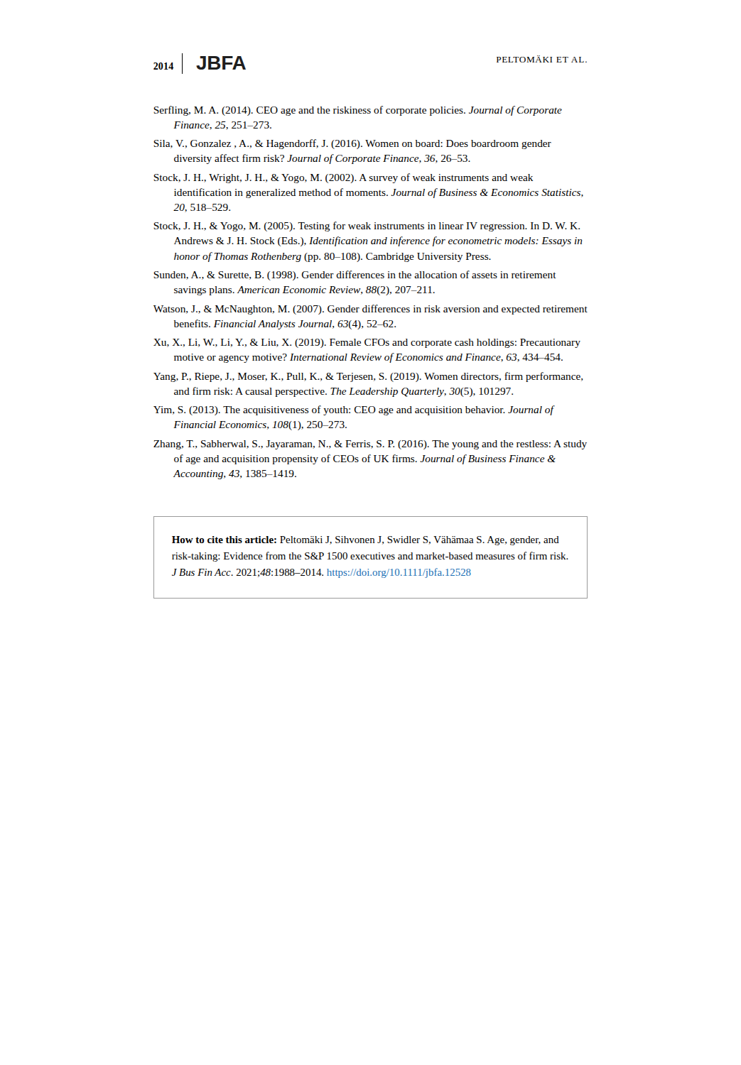2014 JBFA
Peltomäki et al.
Serfling, M. A. (2014). CEO age and the riskiness of corporate policies. Journal of Corporate Finance, 25, 251–273.
Sila, V., Gonzalez , A., & Hagendorff, J. (2016). Women on board: Does boardroom gender diversity affect firm risk? Journal of Corporate Finance, 36, 26–53.
Stock, J. H., Wright, J. H., & Yogo, M. (2002). A survey of weak instruments and weak identification in generalized method of moments. Journal of Business & Economics Statistics, 20, 518–529.
Stock, J. H., & Yogo, M. (2005). Testing for weak instruments in linear IV regression. In D. W. K. Andrews & J. H. Stock (Eds.), Identification and inference for econometric models: Essays in honor of Thomas Rothenberg (pp. 80–108). Cambridge University Press.
Sunden, A., & Surette, B. (1998). Gender differences in the allocation of assets in retirement savings plans. American Economic Review, 88(2), 207–211.
Watson, J., & McNaughton, M. (2007). Gender differences in risk aversion and expected retirement benefits. Financial Analysts Journal, 63(4), 52–62.
Xu, X., Li, W., Li, Y., & Liu, X. (2019). Female CFOs and corporate cash holdings: Precautionary motive or agency motive? International Review of Economics and Finance, 63, 434–454.
Yang, P., Riepe, J., Moser, K., Pull, K., & Terjesen, S. (2019). Women directors, firm performance, and firm risk: A causal perspective. The Leadership Quarterly, 30(5), 101297.
Yim, S. (2013). The acquisitiveness of youth: CEO age and acquisition behavior. Journal of Financial Economics, 108(1), 250–273.
Zhang, T., Sabherwal, S., Jayaraman, N., & Ferris, S. P. (2016). The young and the restless: A study of age and acquisition propensity of CEOs of UK firms. Journal of Business Finance & Accounting, 43, 1385–1419.
How to cite this article: Peltomäki J, Sihvonen J, Swidler S, Vähämaa S. Age, gender, and risk-taking: Evidence from the S&P 1500 executives and market-based measures of firm risk. J Bus Fin Acc. 2021;48:1988–2014. https://doi.org/10.1111/jbfa.12528